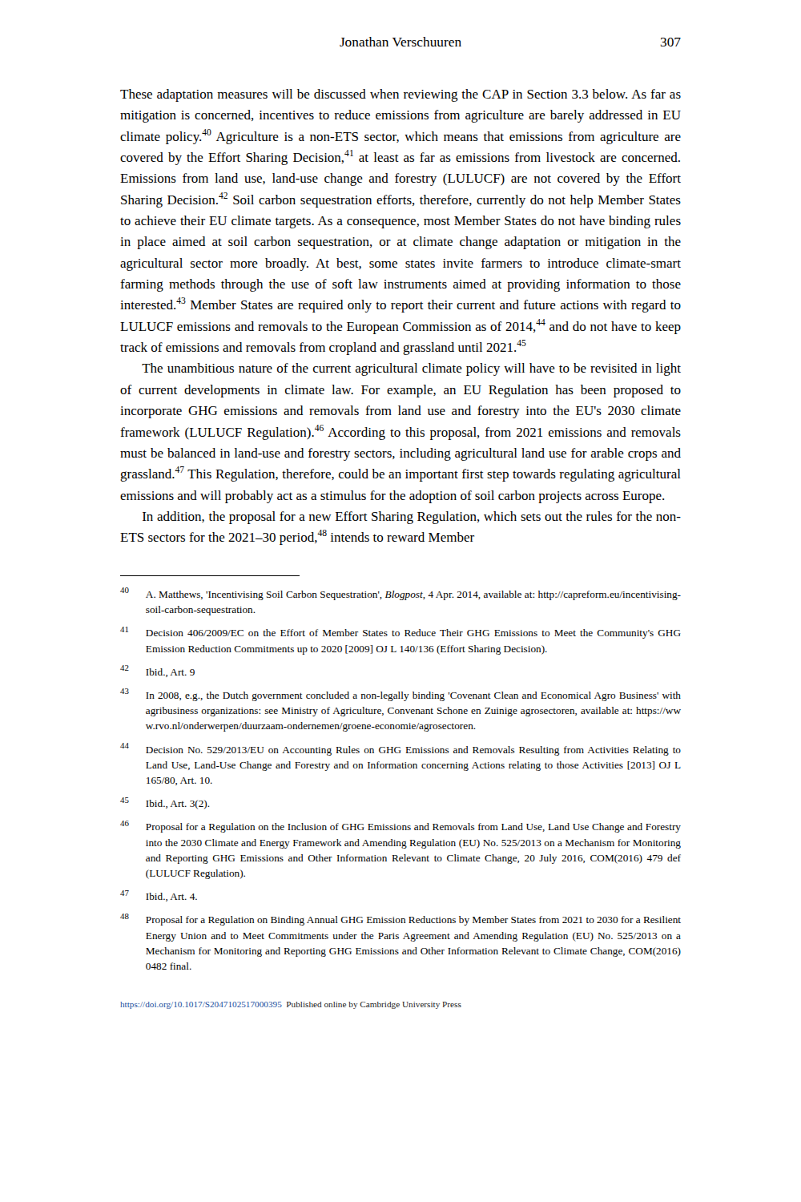Jonathan Verschuuren 307
These adaptation measures will be discussed when reviewing the CAP in Section 3.3 below. As far as mitigation is concerned, incentives to reduce emissions from agriculture are barely addressed in EU climate policy.40 Agriculture is a non-ETS sector, which means that emissions from agriculture are covered by the Effort Sharing Decision,41 at least as far as emissions from livestock are concerned. Emissions from land use, land-use change and forestry (LULUCF) are not covered by the Effort Sharing Decision.42 Soil carbon sequestration efforts, therefore, currently do not help Member States to achieve their EU climate targets. As a consequence, most Member States do not have binding rules in place aimed at soil carbon sequestration, or at climate change adaptation or mitigation in the agricultural sector more broadly. At best, some states invite farmers to introduce climate-smart farming methods through the use of soft law instruments aimed at providing information to those interested.43 Member States are required only to report their current and future actions with regard to LULUCF emissions and removals to the European Commission as of 2014,44 and do not have to keep track of emissions and removals from cropland and grassland until 2021.45
The unambitious nature of the current agricultural climate policy will have to be revisited in light of current developments in climate law. For example, an EU Regulation has been proposed to incorporate GHG emissions and removals from land use and forestry into the EU's 2030 climate framework (LULUCF Regulation).46 According to this proposal, from 2021 emissions and removals must be balanced in land-use and forestry sectors, including agricultural land use for arable crops and grassland.47 This Regulation, therefore, could be an important first step towards regulating agricultural emissions and will probably act as a stimulus for the adoption of soil carbon projects across Europe.
In addition, the proposal for a new Effort Sharing Regulation, which sets out the rules for the non-ETS sectors for the 2021–30 period,48 intends to reward Member
A. Matthews, 'Incentivising Soil Carbon Sequestration', Blogpost, 4 Apr. 2014, available at: http://capreform.eu/incentivising-soil-carbon-sequestration.
Decision 406/2009/EC on the Effort of Member States to Reduce Their GHG Emissions to Meet the Community's GHG Emission Reduction Commitments up to 2020 [2009] OJ L 140/136 (Effort Sharing Decision).
Ibid., Art. 9
In 2008, e.g., the Dutch government concluded a non-legally binding 'Covenant Clean and Economical Agro Business' with agribusiness organizations: see Ministry of Agriculture, Convenant Schone en Zuinige agrosectoren, available at: https://www.rvo.nl/onderwerpen/duurzaam-ondernemen/groene-economie/agrosectoren.
Decision No. 529/2013/EU on Accounting Rules on GHG Emissions and Removals Resulting from Activities Relating to Land Use, Land-Use Change and Forestry and on Information concerning Actions relating to those Activities [2013] OJ L 165/80, Art. 10.
Ibid., Art. 3(2).
Proposal for a Regulation on the Inclusion of GHG Emissions and Removals from Land Use, Land Use Change and Forestry into the 2030 Climate and Energy Framework and Amending Regulation (EU) No. 525/2013 on a Mechanism for Monitoring and Reporting GHG Emissions and Other Information Relevant to Climate Change, 20 July 2016, COM(2016) 479 def (LULUCF Regulation).
Ibid., Art. 4.
Proposal for a Regulation on Binding Annual GHG Emission Reductions by Member States from 2021 to 2030 for a Resilient Energy Union and to Meet Commitments under the Paris Agreement and Amending Regulation (EU) No. 525/2013 on a Mechanism for Monitoring and Reporting GHG Emissions and Other Information Relevant to Climate Change, COM(2016) 0482 final.
https://doi.org/10.1017/S2047102517000395 Published online by Cambridge University Press